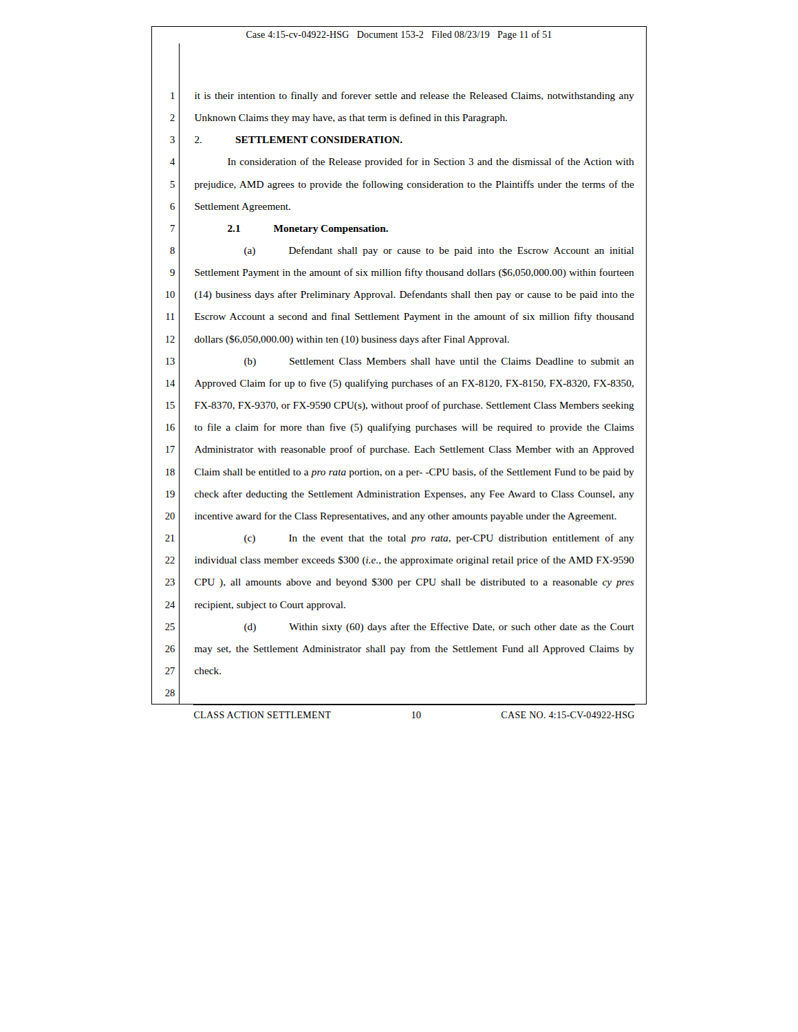Case 4:15-cv-04922-HSG Document 153-2 Filed 08/23/19 Page 11 of 51
1
2
3
4
5
6
7
8
9
10
11
12
13
14
15
16
17
18
19
20
21
22
23
24
25
26
27
28
it is their intention to finally and forever settle and release the Released Claims, notwithstanding any Unknown Claims they may have, as that term is defined in this Paragraph.
2. SETTLEMENT CONSIDERATION.
In consideration of the Release provided for in Section 3 and the dismissal of the Action with prejudice, AMD agrees to provide the following consideration to the Plaintiffs under the terms of the Settlement Agreement.
2.1 Monetary Compensation.
(a) Defendant shall pay or cause to be paid into the Escrow Account an initial Settlement Payment in the amount of six million fifty thousand dollars ($6,050,000.00) within fourteen (14) business days after Preliminary Approval. Defendants shall then pay or cause to be paid into the Escrow Account a second and final Settlement Payment in the amount of six million fifty thousand dollars ($6,050,000.00) within ten (10) business days after Final Approval.
(b) Settlement Class Members shall have until the Claims Deadline to submit an Approved Claim for up to five (5) qualifying purchases of an FX-8120, FX-8150, FX-8320, FX-8350, FX-8370, FX-9370, or FX-9590 CPU(s), without proof of purchase. Settlement Class Members seeking to file a claim for more than five (5) qualifying purchases will be required to provide the Claims Administrator with reasonable proof of purchase. Each Settlement Class Member with an Approved Claim shall be entitled to a pro rata portion, on a per- -CPU basis, of the Settlement Fund to be paid by check after deducting the Settlement Administration Expenses, any Fee Award to Class Counsel, any incentive award for the Class Representatives, and any other amounts payable under the Agreement.
(c) In the event that the total pro rata, per-CPU distribution entitlement of any individual class member exceeds $300 (i.e., the approximate original retail price of the AMD FX-9590 CPU ), all amounts above and beyond $300 per CPU shall be distributed to a reasonable cy pres recipient, subject to Court approval.
(d) Within sixty (60) days after the Effective Date, or such other date as the Court may set, the Settlement Administrator shall pay from the Settlement Fund all Approved Claims by check.
CLASS ACTION SETTLEMENT
10
CASE NO. 4:15-CV-04922-HSG